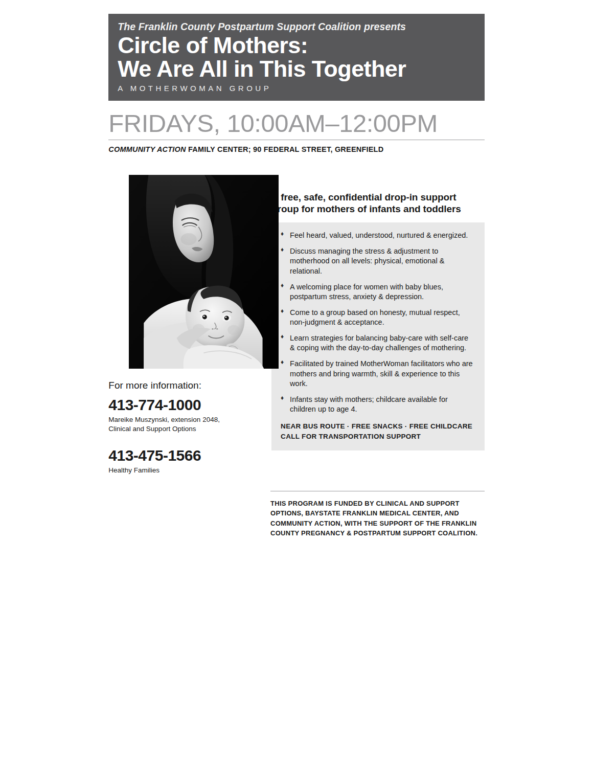The Franklin County Postpartum Support Coalition presents
Circle of Mothers:
We Are All in This Together
A MOTHERWOMAN GROUP
FRIDAYS, 10:00AM–12:00PM
Community Action Family Center; 90 Federal Street, Greenfield
For more information:
413-774-1000
Mareike Muszynski, extension 2048,
Clinical and Support Options
413-475-1566
Healthy Families
A free, safe, confidential drop-in support group for mothers of infants and toddlers
Feel heard, valued, understood, nurtured & energized.
Discuss managing the stress & adjustment to motherhood on all levels: physical, emotional & relational.
A welcoming place for women with baby blues, postpartum stress, anxiety & depression.
Come to a group based on honesty, mutual respect, non-judgment & acceptance.
Learn strategies for balancing baby-care with self-care & coping with the day-to-day challenges of mothering.
Facilitated by trained MotherWoman facilitators who are mothers and bring warmth, skill & experience to this work.
Infants stay with mothers; childcare available for children up to age 4.
Near bus route · Free snacks · Free childcare
Call for transportation support
This program is funded by Clinical and Support Options, Baystate Franklin Medical Center, and Community Action, with the support of the Franklin County Pregnancy & Postpartum Support Coalition.